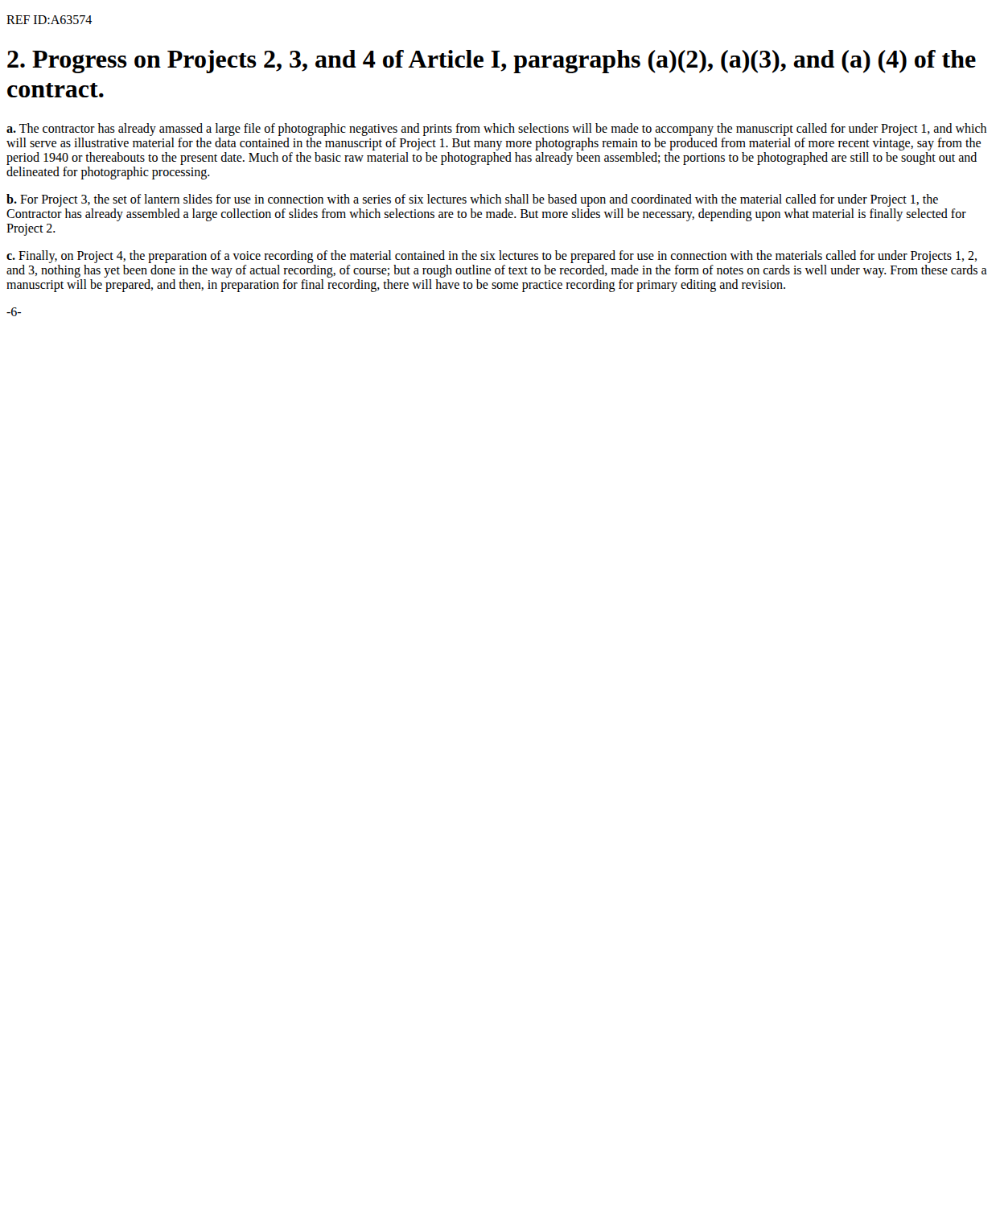REF ID:A63574
2. Progress on Projects 2, 3, and 4 of Article I, paragraphs (a)(2), (a)(3), and (a) (4) of the contract.
a. The contractor has already amassed a large file of photographic negatives and prints from which selections will be made to accompany the manuscript called for under Project 1, and which will serve as illustrative material for the data contained in the manuscript of Project 1. But many more photographs remain to be produced from material of more recent vintage, say from the period 1940 or thereabouts to the present date. Much of the basic raw material to be photographed has already been assembled; the portions to be photographed are still to be sought out and delineated for photographic processing.
b. For Project 3, the set of lantern slides for use in connection with a series of six lectures which shall be based upon and coordinated with the material called for under Project 1, the Contractor has already assembled a large collection of slides from which selections are to be made. But more slides will be necessary, depending upon what material is finally selected for Project 2.
c. Finally, on Project 4, the preparation of a voice recording of the material contained in the six lectures to be prepared for use in connection with the materials called for under Projects 1, 2, and 3, nothing has yet been done in the way of actual recording, of course; but a rough outline of text to be recorded, made in the form of notes on cards is well under way. From these cards a manuscript will be prepared, and then, in preparation for final recording, there will have to be some practice recording for primary editing and revision.
-6-